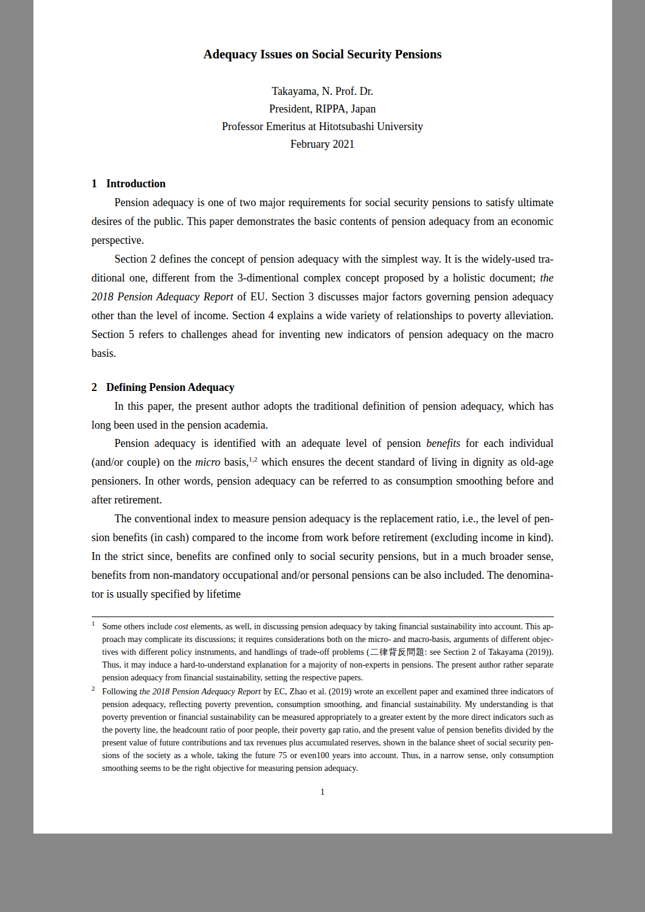Adequacy Issues on Social Security Pensions
Takayama, N. Prof. Dr.
President, RIPPA, Japan
Professor Emeritus at Hitotsubashi University
February 2021
1 Introduction
Pension adequacy is one of two major requirements for social security pensions to satisfy ultimate desires of the public. This paper demonstrates the basic contents of pension adequacy from an economic perspective.
Section 2 defines the concept of pension adequacy with the simplest way. It is the widely-used traditional one, different from the 3-dimentional complex concept proposed by a holistic document; the 2018 Pension Adequacy Report of EU. Section 3 discusses major factors governing pension adequacy other than the level of income. Section 4 explains a wide variety of relationships to poverty alleviation. Section 5 refers to challenges ahead for inventing new indicators of pension adequacy on the macro basis.
2 Defining Pension Adequacy
In this paper, the present author adopts the traditional definition of pension adequacy, which has long been used in the pension academia.
Pension adequacy is identified with an adequate level of pension benefits for each individual (and/or couple) on the micro basis,1,2 which ensures the decent standard of living in dignity as old-age pensioners. In other words, pension adequacy can be referred to as consumption smoothing before and after retirement.
The conventional index to measure pension adequacy is the replacement ratio, i.e., the level of pension benefits (in cash) compared to the income from work before retirement (excluding income in kind). In the strict since, benefits are confined only to social security pensions, but in a much broader sense, benefits from non-mandatory occupational and/or personal pensions can be also included. The denominator is usually specified by lifetime
1 Some others include cost elements, as well, in discussing pension adequacy by taking financial sustainability into account. This approach may complicate its discussions; it requires considerations both on the micro- and macro-basis, arguments of different objectives with different policy instruments, and handlings of trade-off problems (二律背反問題: see Section 2 of Takayama (2019)). Thus, it may induce a hard-to-understand explanation for a majority of non-experts in pensions. The present author rather separate pension adequacy from financial sustainability, setting the respective papers.
2 Following the 2018 Pension Adequacy Report by EC, Zhao et al. (2019) wrote an excellent paper and examined three indicators of pension adequacy, reflecting poverty prevention, consumption smoothing, and financial sustainability. My understanding is that poverty prevention or financial sustainability can be measured appropriately to a greater extent by the more direct indicators such as the poverty line, the headcount ratio of poor people, their poverty gap ratio, and the present value of pension benefits divided by the present value of future contributions and tax revenues plus accumulated reserves, shown in the balance sheet of social security pensions of the society as a whole, taking the future 75 or even100 years into account. Thus, in a narrow sense, only consumption smoothing seems to be the right objective for measuring pension adequacy.
1